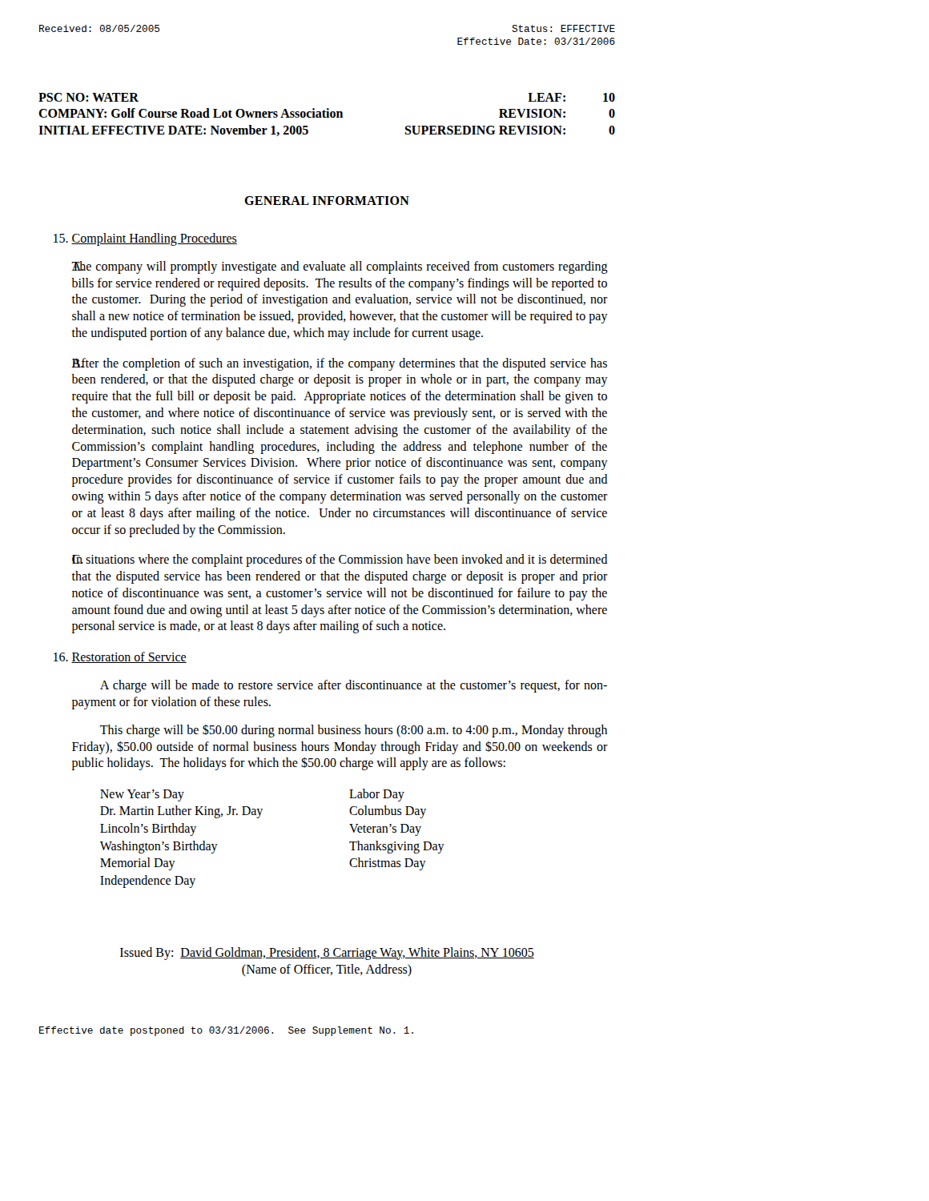Received: 08/05/2005
Status: EFFECTIVE
Effective Date: 03/31/2006
PSC NO: WATER
LEAF: 10
COMPANY: Golf Course Road Lot Owners Association
REVISION: 0
INITIAL EFFECTIVE DATE: November 1, 2005
SUPERSEDING REVISION: 0
GENERAL INFORMATION
15. Complaint Handling Procedures
A. The company will promptly investigate and evaluate all complaints received from customers regarding bills for service rendered or required deposits. The results of the company’s findings will be reported to the customer. During the period of investigation and evaluation, service will not be discontinued, nor shall a new notice of termination be issued, provided, however, that the customer will be required to pay the undisputed portion of any balance due, which may include for current usage.
B. After the completion of such an investigation, if the company determines that the disputed service has been rendered, or that the disputed charge or deposit is proper in whole or in part, the company may require that the full bill or deposit be paid. Appropriate notices of the determination shall be given to the customer, and where notice of discontinuance of service was previously sent, or is served with the determination, such notice shall include a statement advising the customer of the availability of the Commission’s complaint handling procedures, including the address and telephone number of the Department’s Consumer Services Division. Where prior notice of discontinuance was sent, company procedure provides for discontinuance of service if customer fails to pay the proper amount due and owing within 5 days after notice of the company determination was served personally on the customer or at least 8 days after mailing of the notice. Under no circumstances will discontinuance of service occur if so precluded by the Commission.
C. In situations where the complaint procedures of the Commission have been invoked and it is determined that the disputed service has been rendered or that the disputed charge or deposit is proper and prior notice of discontinuance was sent, a customer’s service will not be discontinued for failure to pay the amount found due and owing until at least 5 days after notice of the Commission’s determination, where personal service is made, or at least 8 days after mailing of such a notice.
16. Restoration of Service
A charge will be made to restore service after discontinuance at the customer’s request, for non-payment or for violation of these rules.
This charge will be $50.00 during normal business hours (8:00 a.m. to 4:00 p.m., Monday through Friday), $50.00 outside of normal business hours Monday through Friday and $50.00 on weekends or public holidays. The holidays for which the $50.00 charge will apply are as follows:
| New Year’s Day | Labor Day |
| Dr. Martin Luther King, Jr. Day | Columbus Day |
| Lincoln’s Birthday | Veteran’s Day |
| Washington’s Birthday | Thanksgiving Day |
| Memorial Day | Christmas Day |
| Independence Day | |
Issued By: David Goldman, President, 8 Carriage Way, White Plains, NY 10605
(Name of Officer, Title, Address)
Effective date postponed to 03/31/2006. See Supplement No. 1.